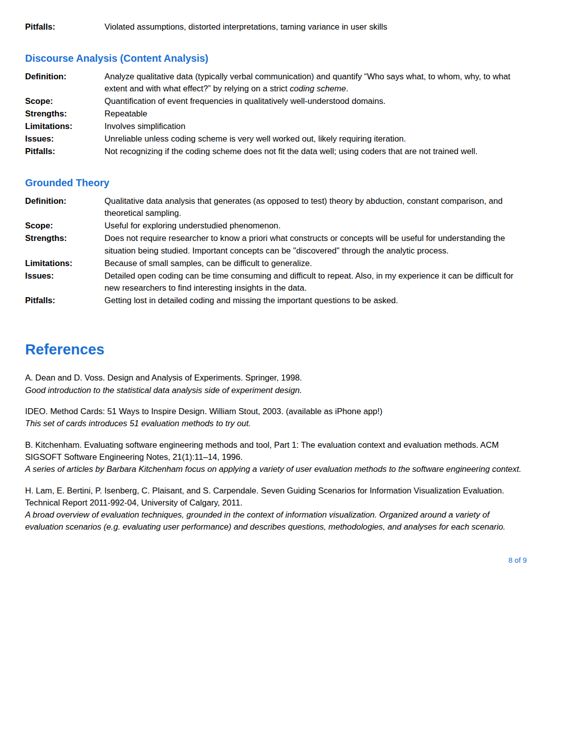Pitfalls:
Violated assumptions, distorted interpretations, taming variance in user skills
Discourse Analysis (Content Analysis)
Definition:
Analyze qualitative data (typically verbal communication) and quantify “Who says what, to whom, why, to what extent and with what effect?” by relying on a strict coding scheme.
Scope:
Quantification of event frequencies in qualitatively well-understood domains.
Strengths:
Repeatable
Limitations:
Involves simplification
Issues:
Unreliable unless coding scheme is very well worked out, likely requiring iteration.
Pitfalls:
Not recognizing if the coding scheme does not fit the data well; using coders that are not trained well.
Grounded Theory
Definition:
Qualitative data analysis that generates (as opposed to test) theory by abduction, constant comparison, and theoretical sampling.
Scope:
Useful for exploring understudied phenomenon.
Strengths:
Does not require researcher to know a priori what constructs or concepts will be useful for understanding the situation being studied. Important concepts can be "discovered" through the analytic process.
Limitations:
Because of small samples, can be difficult to generalize.
Issues:
Detailed open coding can be time consuming and difficult to repeat. Also, in my experience it can be difficult for new researchers to find interesting insights in the data.
Pitfalls:
Getting lost in detailed coding and missing the important questions to be asked.
References
A. Dean and D. Voss. Design and Analysis of Experiments. Springer, 1998.
Good introduction to the statistical data analysis side of experiment design.
IDEO. Method Cards: 51 Ways to Inspire Design. William Stout, 2003. (available as iPhone app!)
This set of cards introduces 51 evaluation methods to try out.
B. Kitchenham. Evaluating software engineering methods and tool, Part 1: The evaluation context and evaluation methods. ACM SIGSOFT Software Engineering Notes, 21(1):11–14, 1996.
A series of articles by Barbara Kitchenham focus on applying a variety of user evaluation methods to the software engineering context.
H. Lam, E. Bertini, P. Isenberg, C. Plaisant, and S. Carpendale. Seven Guiding Scenarios for Information Visualization Evaluation. Technical Report 2011-992-04, University of Calgary, 2011.
A broad overview of evaluation techniques, grounded in the context of information visualization. Organized around a variety of evaluation scenarios (e.g. evaluating user performance) and describes questions, methodologies, and analyses for each scenario.
8 of 9